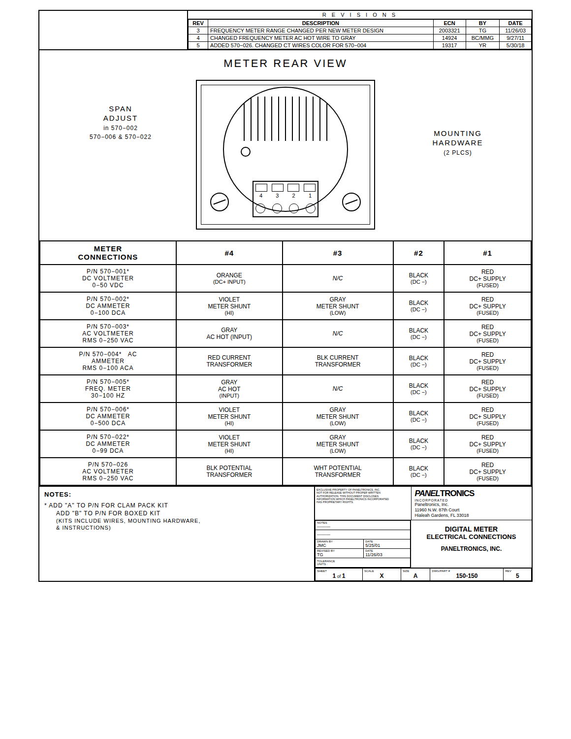R E V I S I O N S
| REV | DESCRIPTION | ECN | BY | DATE |
| --- | --- | --- | --- | --- |
| 3 | FREQUENCY METER RANGE CHANGED PER NEW METER DESIGN | 2003321 | TG | 11/26/03 |
| 4 | CHANGED FREQUENCY METER AC HOT WIRE TO GRAY | 14924 | BC/MMG | 9/27/11 |
| 5 | ADDED 570−026. CHANGED CT WIRES COLOR FOR 570−004 | 19317 | YR | 5/30/18 |
METER REAR VIEW
SPAN
ADJUST
in 570−002
570−006 & 570−022
MOUNTING
HARDWARE
(2 PLCS)
4321
| METER CONNECTIONS | #4 | #3 | #2 | #1 |
| --- | --- | --- | --- | --- |
| P/N 570−001* DC VOLTMETER 0−50 VDC | ORANGE (DC+ INPUT) | N/C | BLACK (DC −) | RED DC+ SUPPLY (FUSED) |
| P/N 570−002* DC AMMETER 0−100 DCA | VIOLET METER SHUNT (HI) | GRAY METER SHUNT (LOW) | BLACK (DC −) | RED DC+ SUPPLY (FUSED) |
| P/N 570−003* AC VOLTMETER RMS 0−250 VAC | GRAY AC HOT (INPUT) | N/C | BLACK (DC −) | RED DC+ SUPPLY (FUSED) |
| P/N 570−004* AC AMMETER RMS 0−100 ACA | RED CURRENT TRANSFORMER | BLK CURRENT TRANSFORMER | BLACK (DC −) | RED DC+ SUPPLY (FUSED) |
| P/N 570−005* FREQ. METER 30−100 HZ | GRAY AC HOT (INPUT) | N/C | BLACK (DC −) | RED DC+ SUPPLY (FUSED) |
| P/N 570−006* DC AMMETER 0−500 DCA | VIOLET METER SHUNT (HI) | GRAY METER SHUNT (LOW) | BLACK (DC −) | RED DC+ SUPPLY (FUSED) |
| P/N 570−022* DC AMMETER 0−99 DCA | VIOLET METER SHUNT (HI) | GRAY METER SHUNT (LOW) | BLACK (DC −) | RED DC+ SUPPLY (FUSED) |
| P/N 570−026 AC VOLTMETER RMS 0−250 VAC | BLK POTENTIAL TRANSFORMER | WHT POTENTIAL TRANSFORMER | BLACK (DC −) | RED DC+ SUPPLY (FUSED) |
NOTES:
* ADD "A" TO P/N FOR CLAM PACK KIT
ADD "B" TO P/N FOR BOXED KIT
(KITS INCLUDE WIRES, MOUNTING HARDWARE,
& INSTRUCTIONS)
EXCLUSIVE PROPERTY OF PANELTRONICS, INC.
NOT FOR RELEASE WITHOUT PROPER WRITTEN
AUTHORIZATION. THIS DOCUMENT DISCLOSES
INFORMATION WHICH PANELTRONICS INCORPORATED
HAS PROPRIETARY RIGHTS.
PANELTRONICS
INCORPORATED
Paneltronics, Inc.
11960 N.W. 87th Court
Hialeah Gardens, FL 33018
| Notes ——— |
| ——— |
| Drawn By JMC | Date 5/25/01 |
| Revised By TG | Date 11/26/03 |
| Tolerance Units : |
DIGITAL METER
ELECTRICAL CONNECTIONS
PANELTRONICS, INC.
| Sheet 1 of 1 | Scale X | Size A | DWG/Part # 150-150 | Rev 5 |